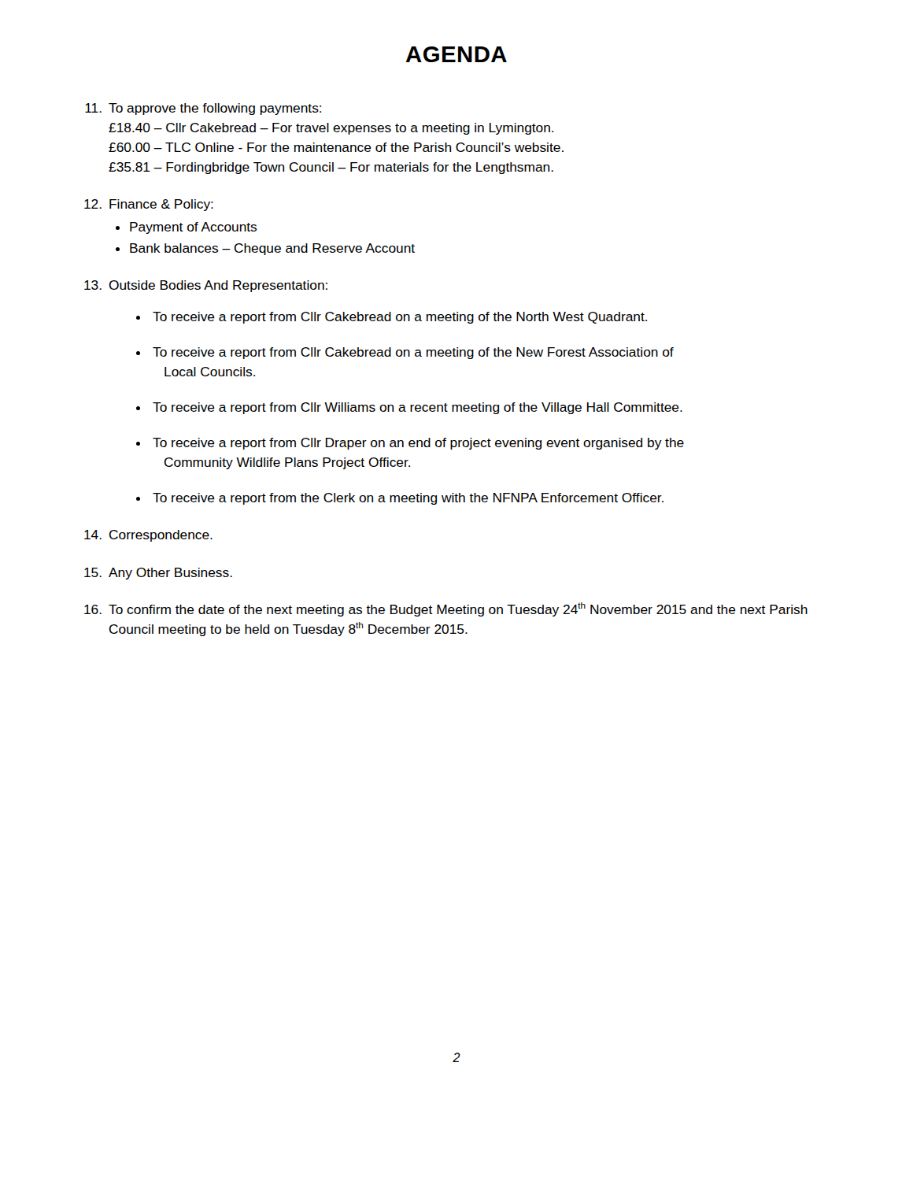AGENDA
11. To approve the following payments:
£18.40 – Cllr Cakebread – For travel expenses to a meeting in Lymington.
£60.00 – TLC Online - For the maintenance of the Parish Council’s website.
£35.81 – Fordingbridge Town Council – For materials for the Lengthsman.
12. Finance & Policy:
Payment of Accounts
Bank balances – Cheque and Reserve Account
13. Outside Bodies And Representation:
To receive a report from Cllr Cakebread on a meeting of the North West Quadrant.
To receive a report from Cllr Cakebread on a meeting of the New Forest Association ofLocal Councils.
To receive a report from Cllr Williams on a recent meeting of the Village Hall Committee.
To receive a report from Cllr Draper on an end of project evening event organised by theCommunity Wildlife Plans Project Officer.
To receive a report from the Clerk on a meeting with the NFNPA Enforcement Officer.
14. Correspondence.
15. Any Other Business.
16. To confirm the date of the next meeting as the Budget Meeting on Tuesday 24th November 2015 and the next Parish Council meeting to be held on Tuesday 8th December 2015.
2